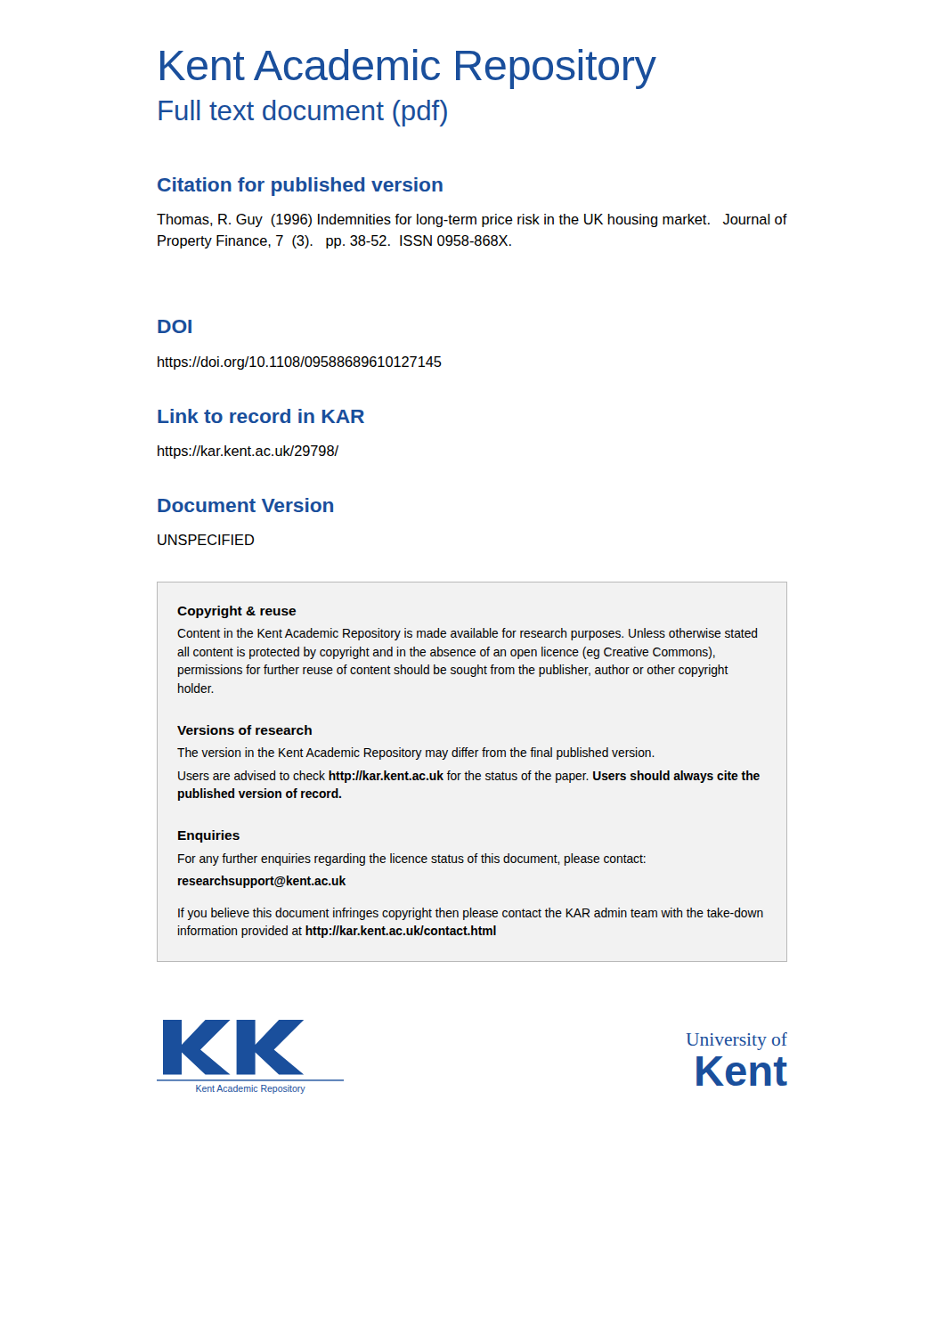Kent Academic Repository
Full text document (pdf)
Citation for published version
Thomas, R. Guy (1996) Indemnities for long-term price risk in the UK housing market. Journal of Property Finance, 7 (3). pp. 38-52. ISSN 0958-868X.
DOI
https://doi.org/10.1108/09588689610127145
Link to record in KAR
https://kar.kent.ac.uk/29798/
Document Version
UNSPECIFIED
Copyright & reuse
Content in the Kent Academic Repository is made available for research purposes. Unless otherwise stated all content is protected by copyright and in the absence of an open licence (eg Creative Commons), permissions for further reuse of content should be sought from the publisher, author or other copyright holder.
Versions of research
The version in the Kent Academic Repository may differ from the final published version.
Users are advised to check http://kar.kent.ac.uk for the status of the paper. Users should always cite the published version of record.
Enquiries
For any further enquiries regarding the licence status of this document, please contact:
researchsupport@kent.ac.uk
If you believe this document infringes copyright then please contact the KAR admin team with the take-down information provided at http://kar.kent.ac.uk/contact.html
Kent Academic Repository University of Kent